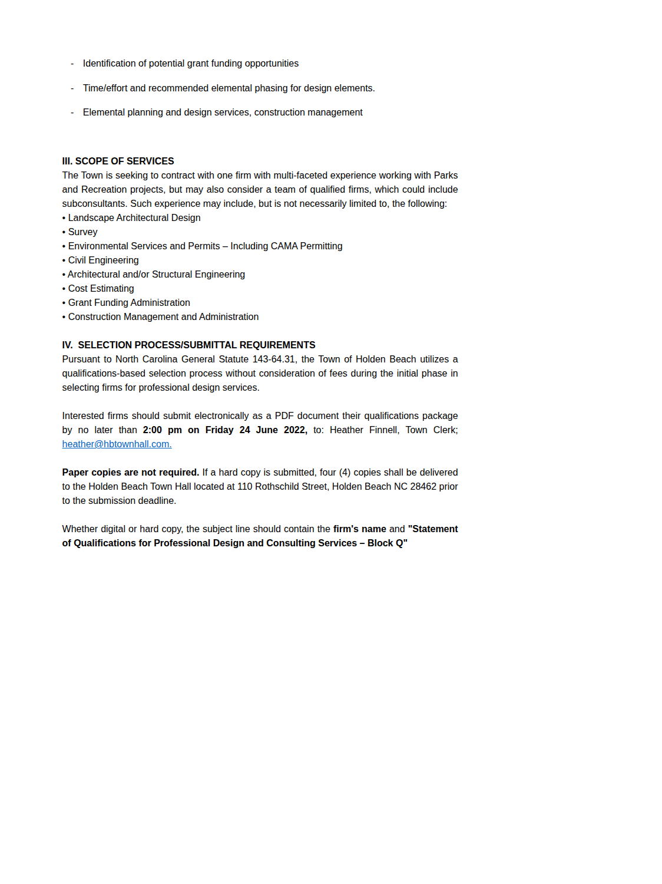Identification of potential grant funding opportunities
Time/effort and recommended elemental phasing for design elements.
Elemental planning and design services, construction management
III. SCOPE OF SERVICES
The Town is seeking to contract with one firm with multi-faceted experience working with Parks and Recreation projects, but may also consider a team of qualified firms, which could include subconsultants. Such experience may include, but is not necessarily limited to, the following:
Landscape Architectural Design
Survey
Environmental Services and Permits – Including CAMA Permitting
Civil Engineering
Architectural and/or Structural Engineering
Cost Estimating
Grant Funding Administration
Construction Management and Administration
IV. SELECTION PROCESS/SUBMITTAL REQUIREMENTS
Pursuant to North Carolina General Statute 143-64.31, the Town of Holden Beach utilizes a qualifications-based selection process without consideration of fees during the initial phase in selecting firms for professional design services.
Interested firms should submit electronically as a PDF document their qualifications package by no later than 2:00 pm on Friday 24 June 2022, to: Heather Finnell, Town Clerk; heather@hbtownhall.com.
Paper copies are not required. If a hard copy is submitted, four (4) copies shall be delivered to the Holden Beach Town Hall located at 110 Rothschild Street, Holden Beach NC 28462 prior to the submission deadline.
Whether digital or hard copy, the subject line should contain the firm's name and "Statement of Qualifications for Professional Design and Consulting Services – Block Q"